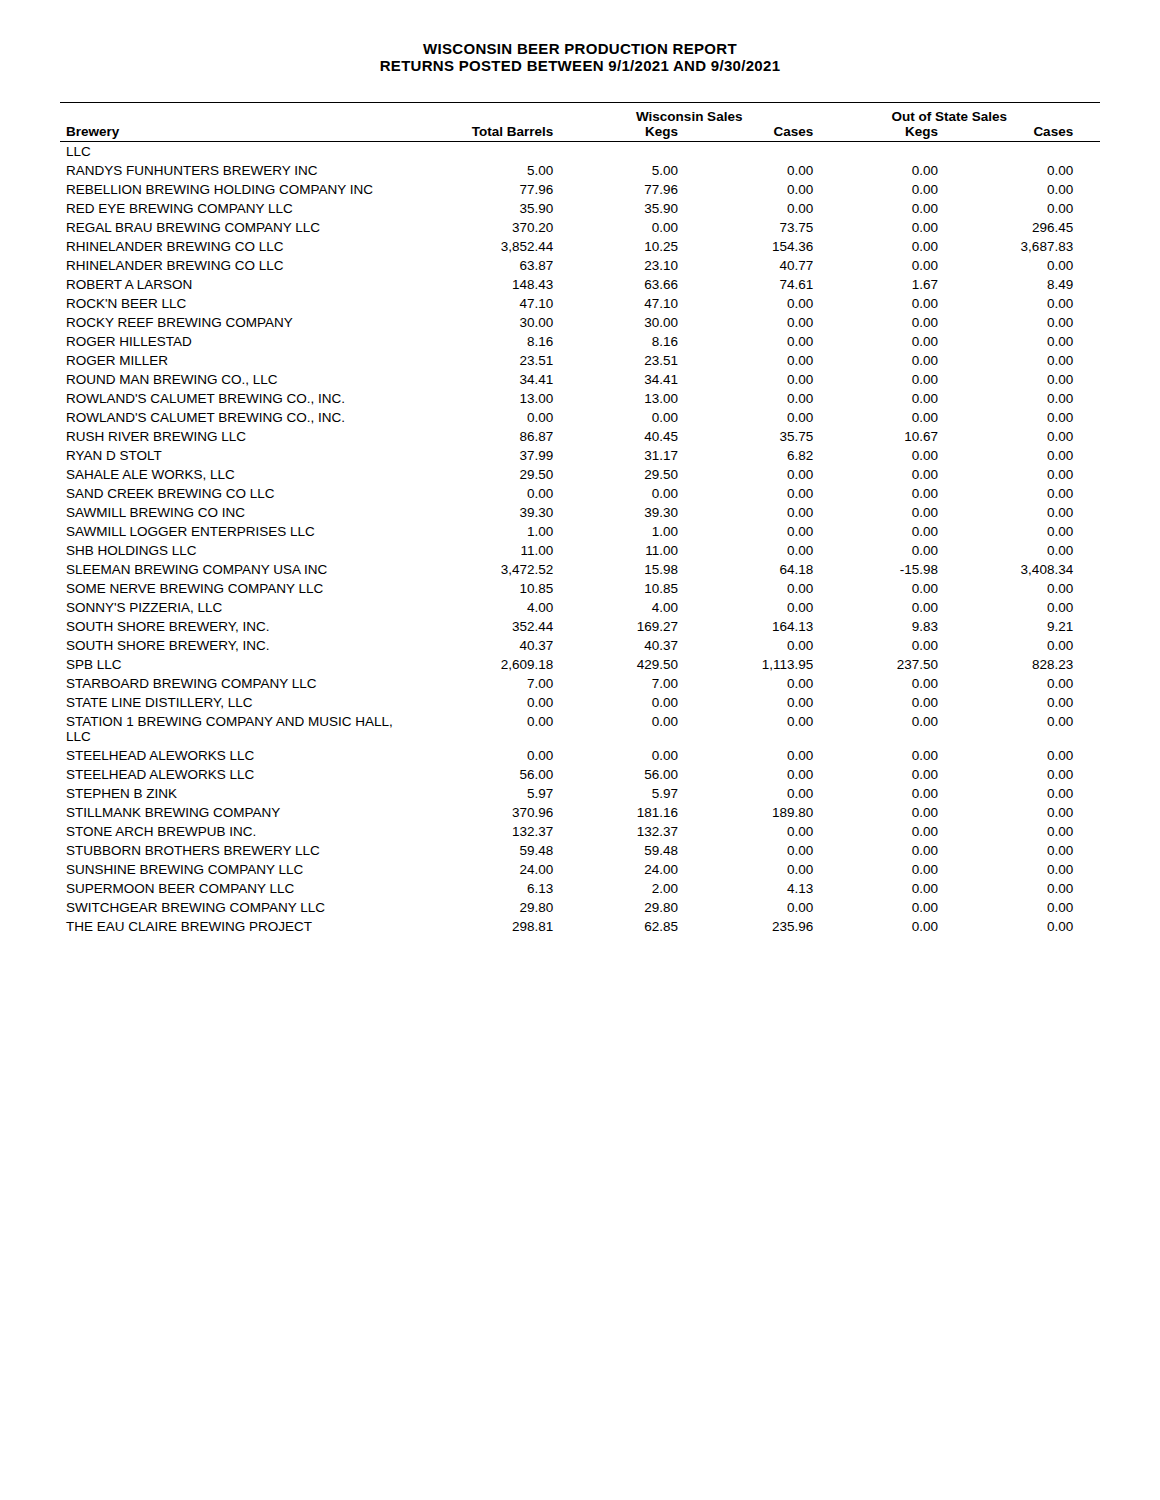WISCONSIN BEER PRODUCTION REPORT
RETURNS POSTED BETWEEN 9/1/2021 AND 9/30/2021
| | | Wisconsin Sales | Out of State Sales | |
| --- | --- | --- | --- | --- |
| Brewery | Total Barrels | Kegs | Cases | Kegs | Cases | |
| LLC | | | | | | |
| RANDYS FUNHUNTERS BREWERY INC | 5.00 | 5.00 | 0.00 | 0.00 | 0.00 | |
| REBELLION BREWING HOLDING COMPANY INC | 77.96 | 77.96 | 0.00 | 0.00 | 0.00 | |
| RED EYE BREWING COMPANY LLC | 35.90 | 35.90 | 0.00 | 0.00 | 0.00 | |
| REGAL BRAU BREWING COMPANY LLC | 370.20 | 0.00 | 73.75 | 0.00 | 296.45 | |
| RHINELANDER BREWING CO LLC | 3,852.44 | 10.25 | 154.36 | 0.00 | 3,687.83 | |
| RHINELANDER BREWING CO LLC | 63.87 | 23.10 | 40.77 | 0.00 | 0.00 | |
| ROBERT A LARSON | 148.43 | 63.66 | 74.61 | 1.67 | 8.49 | |
| ROCK'N BEER LLC | 47.10 | 47.10 | 0.00 | 0.00 | 0.00 | |
| ROCKY REEF BREWING COMPANY | 30.00 | 30.00 | 0.00 | 0.00 | 0.00 | |
| ROGER HILLESTAD | 8.16 | 8.16 | 0.00 | 0.00 | 0.00 | |
| ROGER MILLER | 23.51 | 23.51 | 0.00 | 0.00 | 0.00 | |
| ROUND MAN BREWING CO., LLC | 34.41 | 34.41 | 0.00 | 0.00 | 0.00 | |
| ROWLAND'S CALUMET BREWING CO., INC. | 13.00 | 13.00 | 0.00 | 0.00 | 0.00 | |
| ROWLAND'S CALUMET BREWING CO., INC. | 0.00 | 0.00 | 0.00 | 0.00 | 0.00 | |
| RUSH RIVER BREWING LLC | 86.87 | 40.45 | 35.75 | 10.67 | 0.00 | |
| RYAN D STOLT | 37.99 | 31.17 | 6.82 | 0.00 | 0.00 | |
| SAHALE ALE WORKS, LLC | 29.50 | 29.50 | 0.00 | 0.00 | 0.00 | |
| SAND CREEK BREWING CO LLC | 0.00 | 0.00 | 0.00 | 0.00 | 0.00 | |
| SAWMILL BREWING CO INC | 39.30 | 39.30 | 0.00 | 0.00 | 0.00 | |
| SAWMILL LOGGER ENTERPRISES LLC | 1.00 | 1.00 | 0.00 | 0.00 | 0.00 | |
| SHB HOLDINGS LLC | 11.00 | 11.00 | 0.00 | 0.00 | 0.00 | |
| SLEEMAN BREWING COMPANY USA INC | 3,472.52 | 15.98 | 64.18 | -15.98 | 3,408.34 | |
| SOME NERVE BREWING COMPANY LLC | 10.85 | 10.85 | 0.00 | 0.00 | 0.00 | |
| SONNY'S PIZZERIA, LLC | 4.00 | 4.00 | 0.00 | 0.00 | 0.00 | |
| SOUTH SHORE BREWERY, INC. | 352.44 | 169.27 | 164.13 | 9.83 | 9.21 | |
| SOUTH SHORE BREWERY, INC. | 40.37 | 40.37 | 0.00 | 0.00 | 0.00 | |
| SPB LLC | 2,609.18 | 429.50 | 1,113.95 | 237.50 | 828.23 | |
| STARBOARD BREWING COMPANY LLC | 7.00 | 7.00 | 0.00 | 0.00 | 0.00 | |
| STATE LINE DISTILLERY, LLC | 0.00 | 0.00 | 0.00 | 0.00 | 0.00 | |
| STATION 1 BREWING COMPANY AND MUSIC HALL, LLC | 0.00 | 0.00 | 0.00 | 0.00 | 0.00 | |
| STEELHEAD ALEWORKS LLC | 0.00 | 0.00 | 0.00 | 0.00 | 0.00 | |
| STEELHEAD ALEWORKS LLC | 56.00 | 56.00 | 0.00 | 0.00 | 0.00 | |
| STEPHEN B ZINK | 5.97 | 5.97 | 0.00 | 0.00 | 0.00 | |
| STILLMANK BREWING COMPANY | 370.96 | 181.16 | 189.80 | 0.00 | 0.00 | |
| STONE ARCH BREWPUB INC. | 132.37 | 132.37 | 0.00 | 0.00 | 0.00 | |
| STUBBORN BROTHERS BREWERY LLC | 59.48 | 59.48 | 0.00 | 0.00 | 0.00 | |
| SUNSHINE BREWING COMPANY LLC | 24.00 | 24.00 | 0.00 | 0.00 | 0.00 | |
| SUPERMOON BEER COMPANY LLC | 6.13 | 2.00 | 4.13 | 0.00 | 0.00 | |
| SWITCHGEAR BREWING COMPANY LLC | 29.80 | 29.80 | 0.00 | 0.00 | 0.00 | |
| THE EAU CLAIRE BREWING PROJECT | 298.81 | 62.85 | 235.96 | 0.00 | 0.00 | |